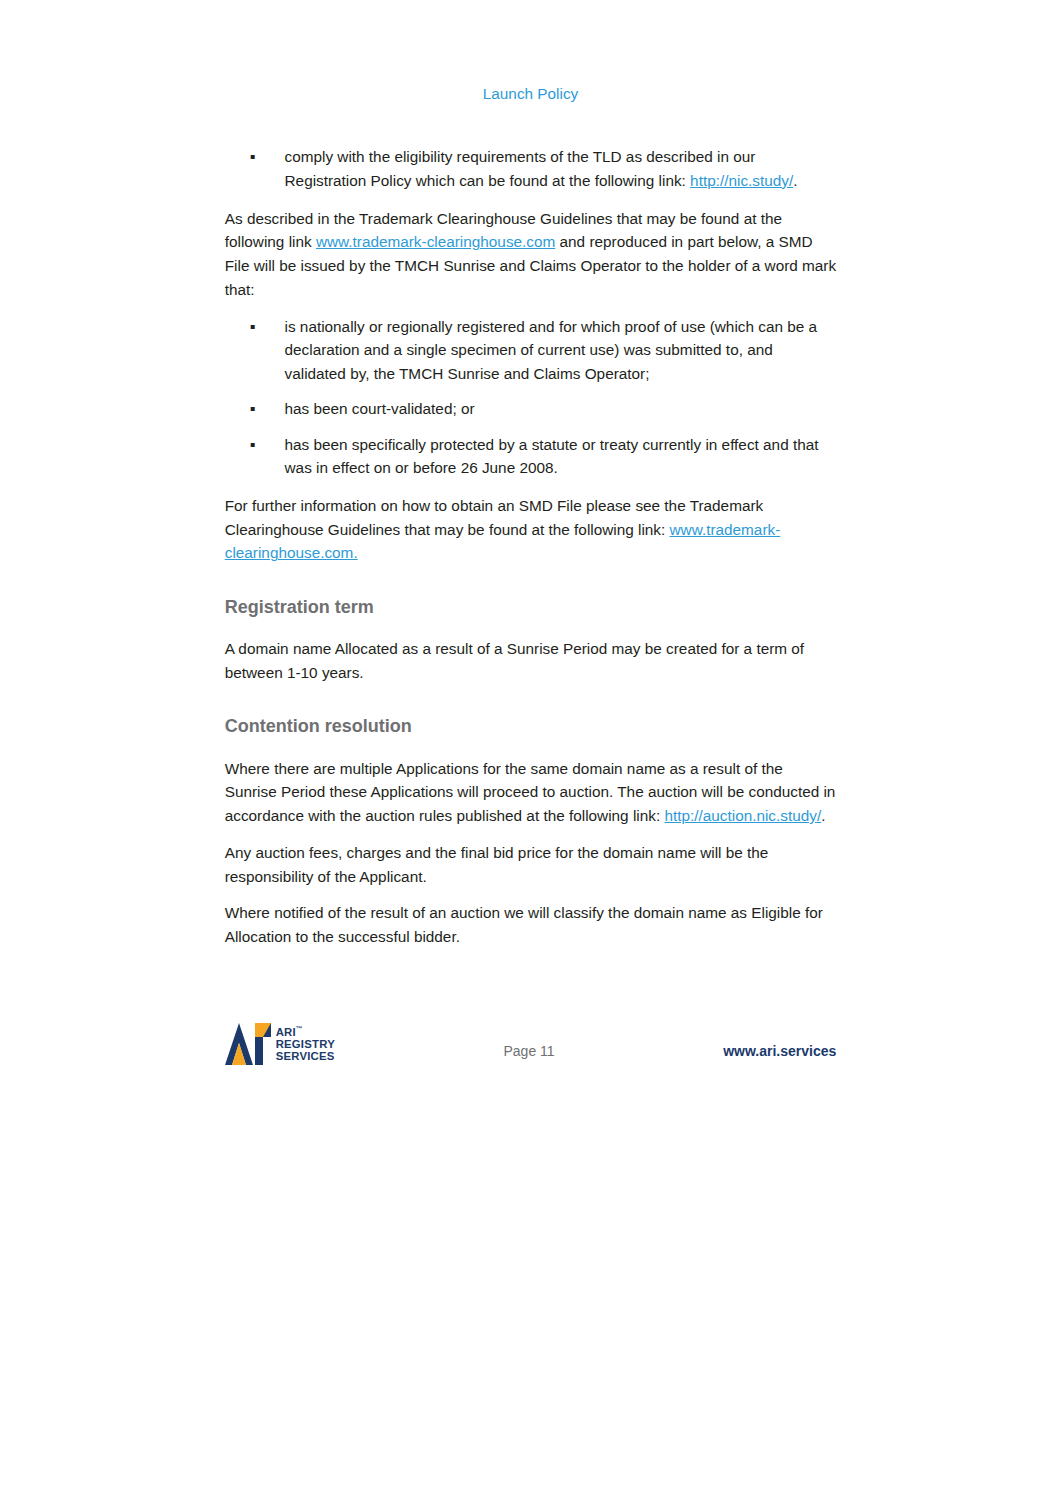Launch Policy
comply with the eligibility requirements of the TLD as described in our Registration Policy which can be found at the following link: http://nic.study/.
As described in the Trademark Clearinghouse Guidelines that may be found at the following link www.trademark-clearinghouse.com and reproduced in part below, a SMD File will be issued by the TMCH Sunrise and Claims Operator to the holder of a word mark that:
is nationally or regionally registered and for which proof of use (which can be a declaration and a single specimen of current use) was submitted to, and validated by, the TMCH Sunrise and Claims Operator;
has been court-validated; or
has been specifically protected by a statute or treaty currently in effect and that was in effect on or before 26 June 2008.
For further information on how to obtain an SMD File please see the Trademark Clearinghouse Guidelines that may be found at the following link: www.trademark-clearinghouse.com.
Registration term
A domain name Allocated as a result of a Sunrise Period may be created for a term of between 1-10 years.
Contention resolution
Where there are multiple Applications for the same domain name as a result of the Sunrise Period these Applications will proceed to auction. The auction will be conducted in accordance with the auction rules published at the following link: http://auction.nic.study/.
Any auction fees, charges and the final bid price for the domain name will be the responsibility of the Applicant.
Where notified of the result of an auction we will classify the domain name as Eligible for Allocation to the successful bidder.
ARI™
REGISTRY
SERVICES
Page 11
www.ari.services